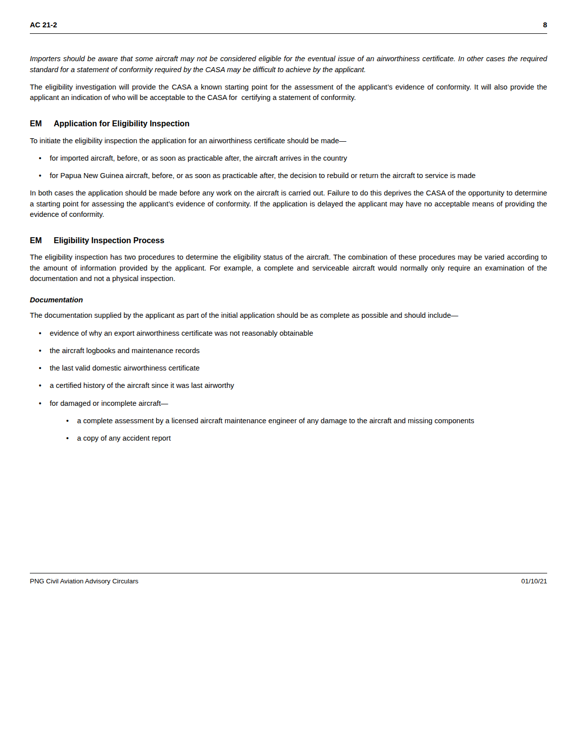AC 21-2 8
Importers should be aware that some aircraft may not be considered eligible for the eventual issue of an airworthiness certificate. In other cases the required standard for a statement of conformity required by the CASA may be difficult to achieve by the applicant.
The eligibility investigation will provide the CASA a known starting point for the assessment of the applicant’s evidence of conformity. It will also provide the applicant an indication of who will be acceptable to the CASA for certifying a statement of conformity.
EMApplication for Eligibility Inspection
To initiate the eligibility inspection the application for an airworthiness certificate should be made—
for imported aircraft, before, or as soon as practicable after, the aircraft arrives in the country
for Papua New Guinea aircraft, before, or as soon as practicable after, the decision to rebuild or return the aircraft to service is made
In both cases the application should be made before any work on the aircraft is carried out. Failure to do this deprives the CASA of the opportunity to determine a starting point for assessing the applicant’s evidence of conformity. If the application is delayed the applicant may have no acceptable means of providing the evidence of conformity.
EMEligibility Inspection Process
The eligibility inspection has two procedures to determine the eligibility status of the aircraft. The combination of these procedures may be varied according to the amount of information provided by the applicant. For example, a complete and serviceable aircraft would normally only require an examination of the documentation and not a physical inspection.
Documentation
The documentation supplied by the applicant as part of the initial application should be as complete as possible and should include—
evidence of why an export airworthiness certificate was not reasonably obtainable
the aircraft logbooks and maintenance records
the last valid domestic airworthiness certificate
a certified history of the aircraft since it was last airworthy
for damaged or incomplete aircraft—
a complete assessment by a licensed aircraft maintenance engineer of any damage to the aircraft and missing components
a copy of any accident report
PNG Civil Aviation Advisory Circulars 01/10/21